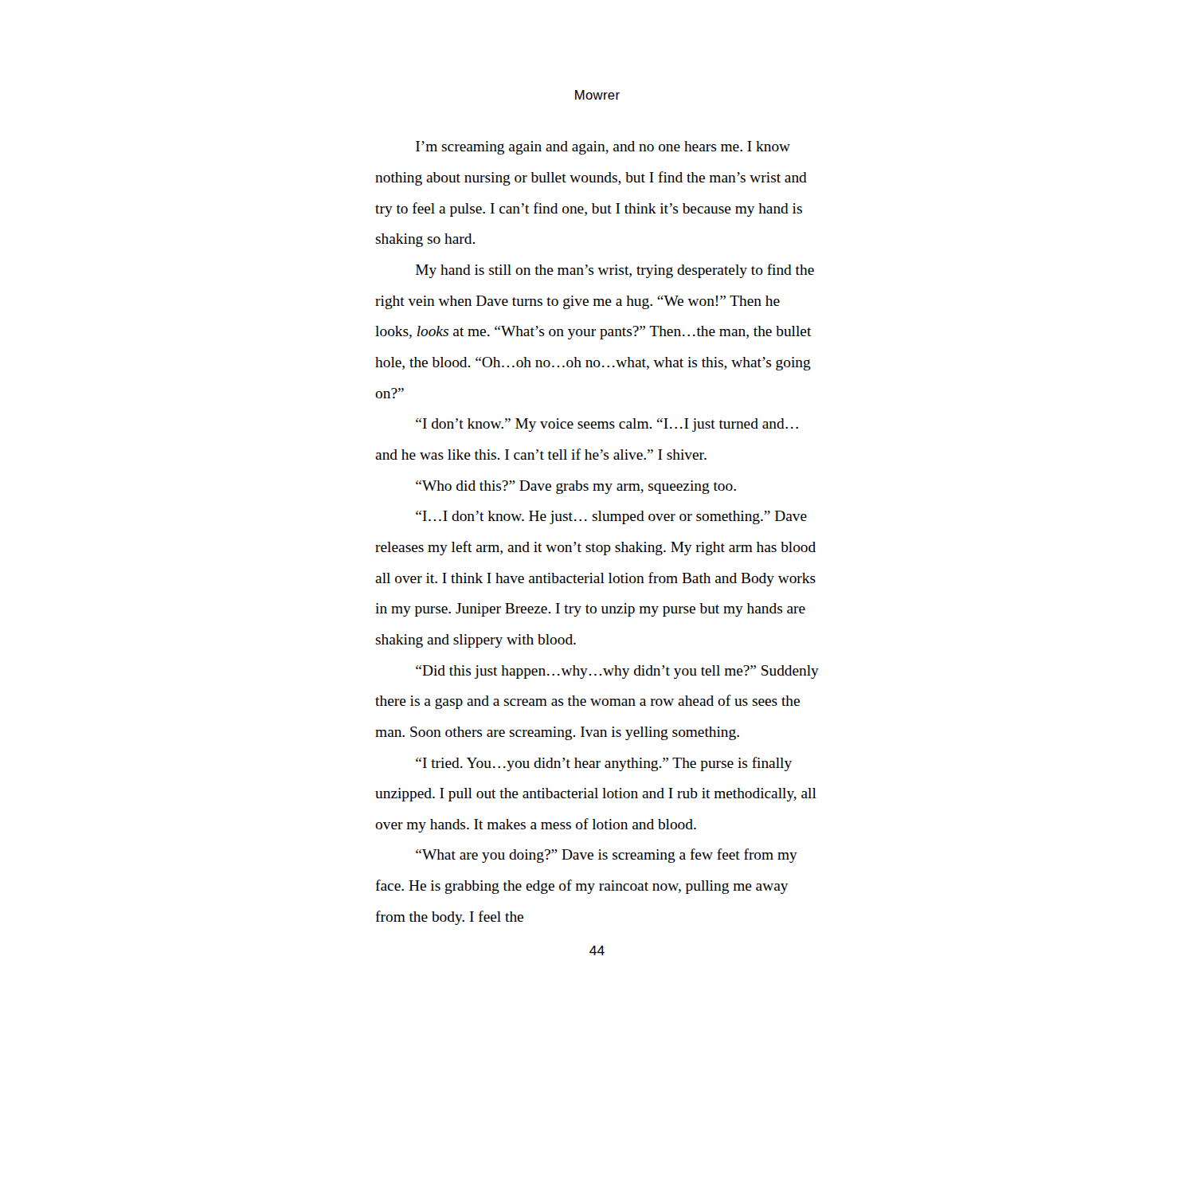Mowrer
I’m screaming again and again, and no one hears me. I know nothing about nursing or bullet wounds, but I find the man’s wrist and try to feel a pulse. I can’t find one, but I think it’s because my hand is shaking so hard.
My hand is still on the man’s wrist, trying desperately to find the right vein when Dave turns to give me a hug. “We won!” Then he looks, looks at me. “What’s on your pants?” Then…the man, the bullet hole, the blood. “Oh…oh no…oh no…what, what is this, what’s going on?”
“I don’t know.” My voice seems calm. “I…I just turned and…and he was like this. I can’t tell if he’s alive.” I shiver.
“Who did this?” Dave grabs my arm, squeezing too.
“I…I don’t know. He just… slumped over or something.” Dave releases my left arm, and it won’t stop shaking. My right arm has blood all over it. I think I have antibacterial lotion from Bath and Body works in my purse. Juniper Breeze. I try to unzip my purse but my hands are shaking and slippery with blood.
“Did this just happen…why…why didn’t you tell me?” Suddenly there is a gasp and a scream as the woman a row ahead of us sees the man. Soon others are screaming. Ivan is yelling something.
“I tried. You…you didn’t hear anything.” The purse is finally unzipped. I pull out the antibacterial lotion and I rub it methodically, all over my hands. It makes a mess of lotion and blood.
“What are you doing?” Dave is screaming a few feet from my face. He is grabbing the edge of my raincoat now, pulling me away from the body. I feel the
44